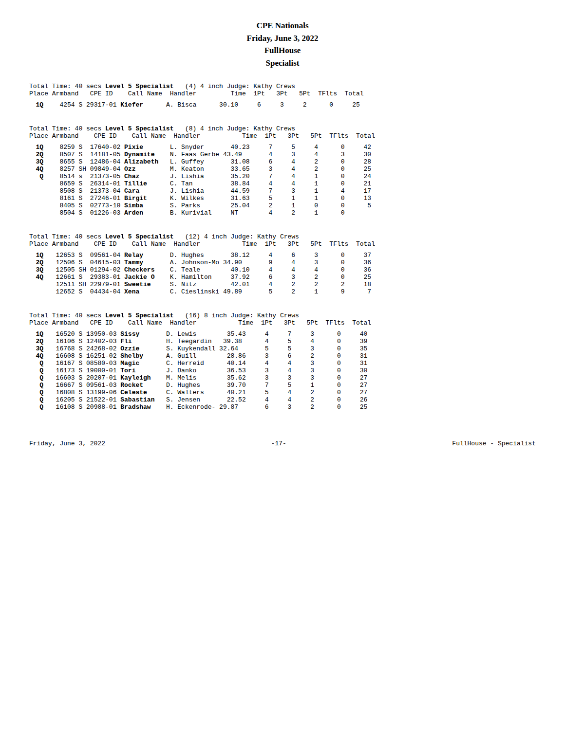CPE Nationals
Friday, June 3, 2022
FullHouse
Specialist
Total Time: 40 secs Level 5 Specialist (4) 4 inch Judge: Kathy Crews
| Place | Armband | CPE ID | Call Name | Handler | Time | 1Pt | 3Pt | 5Pt | TFlts | Total |
| 1Q | 4254 S | 29317-01 | Kiefer | A. Bisca | 30.10 | 6 | 3 | 2 | 0 | 25 |
Total Time: 40 secs Level 5 Specialist (8) 4 inch Judge: Kathy Crews
| Place | Armband | CPE ID | Call Name | Handler | Time | 1Pt | 3Pt | 5Pt | TFlts | Total |
| 1Q | 8259 S | 17640-02 | Pixie | L. Snyder | 40.23 | 7 | 5 | 4 | 0 | 42 |
| 2Q | 8507 S | 14181-05 | Dynamite | N. Faas Gerbe | 43.49 | 4 | 3 | 4 | 3 | 30 |
| 3Q | 8655 S | 12486-04 | Alizabeth | L. Guffey | 31.08 | 6 | 4 | 2 | 0 | 28 |
| 4Q | 8257 SH | 09849-04 | Ozz | M. Keaton | 33.65 | 3 | 4 | 2 | 0 | 25 |
| Q | 8514 s | 21373-05 | Chaz | J. Lishia | 35.20 | 7 | 4 | 1 | 0 | 24 |
| | 8659 S | 26314-01 | Tillie | C. Tan | 38.84 | 4 | 4 | 1 | 0 | 21 |
| | 8508 S | 21373-04 | Cara | J. Lishia | 44.59 | 7 | 3 | 1 | 4 | 17 |
| | 8161 S | 27246-01 | Birgit | K. Wilkes | 31.63 | 5 | 1 | 1 | 0 | 13 |
| | 8405 S | 02773-10 | Simba | S. Parks | 25.04 | 2 | 1 | 0 | 0 | 5 |
| | 8504 S | 01226-03 | Arden | B. Kurivial | NT | 4 | 2 | 1 | 0 | |
Total Time: 40 secs Level 5 Specialist (12) 4 inch Judge: Kathy Crews
| Place | Armband | CPE ID | Call Name | Handler | Time | 1Pt | 3Pt | 5Pt | TFlts | Total |
| 1Q | 12653 S | 09561-04 | Relay | D. Hughes | 38.12 | 4 | 6 | 3 | 0 | 37 |
| 2Q | 12506 S | 04615-03 | Tammy | A. Johnson-Mo | 34.90 | 9 | 4 | 3 | 0 | 36 |
| 3Q | 12505 SH | 01294-02 | Checkers | C. Teale | 40.10 | 4 | 4 | 4 | 0 | 36 |
| 4Q | 12661 S | 29383-01 | Jackie O | K. Hamilton | 37.92 | 6 | 3 | 2 | 0 | 25 |
| | 12511 SH | 22979-01 | Sweetie | S. Nitz | 42.01 | 4 | 2 | 2 | 2 | 18 |
| | 12652 S | 04434-04 | Xena | C. Cieslinski | 49.89 | 5 | 2 | 1 | 9 | 7 |
Total Time: 40 secs Level 5 Specialist (16) 8 inch Judge: Kathy Crews
| Place | Armband | CPE ID | Call Name | Handler | Time | 1Pt | 3Pt | 5Pt | TFlts | Total |
| 1Q | 16520 S | 13950-03 | Sissy | D. Lewis | 35.43 | 4 | 7 | 3 | 0 | 40 |
| 2Q | 16106 S | 12402-03 | Fli | H. Teegardin | 39.38 | 4 | 5 | 4 | 0 | 39 |
| 3Q | 16768 S | 24268-02 | Ozzie | S. Kuykendall | 32.64 | 5 | 5 | 3 | 0 | 35 |
| 4Q | 16608 S | 16251-02 | Shelby | A. Guill | 28.86 | 3 | 6 | 2 | 0 | 31 |
| Q | 16167 S | 08580-03 | Magic | C. Herreid | 40.14 | 4 | 4 | 3 | 0 | 31 |
| Q | 16173 S | 19000-01 | Tori | J. Danko | 36.53 | 3 | 4 | 3 | 0 | 30 |
| Q | 16603 S | 20207-01 | Kayleigh | M. Melis | 35.62 | 3 | 3 | 3 | 0 | 27 |
| Q | 16667 S | 09561-03 | Rocket | D. Hughes | 39.70 | 7 | 5 | 1 | 0 | 27 |
| Q | 16808 S | 13199-06 | Celeste | C. Walters | 40.21 | 5 | 4 | 2 | 0 | 27 |
| Q | 16205 S | 21522-01 | Sabastian | S. Jensen | 22.52 | 4 | 4 | 2 | 0 | 26 |
| Q | 16108 S | 20988-01 | Bradshaw | H. Eckenrode- | 29.87 | 6 | 3 | 2 | 0 | 25 |
Friday, June 3, 2022
-17-
FullHouse - Specialist